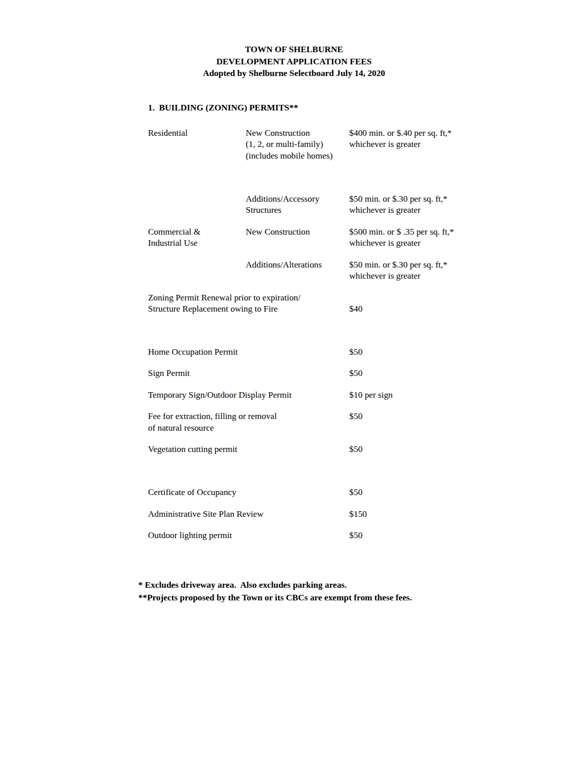TOWN OF SHELBURNE
DEVELOPMENT APPLICATION FEES
Adopted by Shelburne Selectboard July 14, 2020
1. BUILDING (ZONING) PERMITS**
| Residential | New Construction (1, 2, or multi-family) (includes mobile homes) | $400 min. or $.40 per sq. ft,* whichever is greater |
| | Additions/Accessory Structures | $50 min. or $.30 per sq. ft,* whichever is greater |
| Commercial & Industrial Use | New Construction | $500 min. or $ .35 per sq. ft,* whichever is greater |
| | Additions/Alterations | $50 min. or $.30 per sq. ft,* whichever is greater |
| Zoning Permit Renewal prior to expiration/ Structure Replacement owing to Fire | $40 |
| Home Occupation Permit | $50 |
| Sign Permit | $50 |
| Temporary Sign/Outdoor Display Permit | $10 per sign |
| Fee for extraction, filling or removal of natural resource | $50 |
| Vegetation cutting permit | $50 |
| Certificate of Occupancy | $50 |
| Administrative Site Plan Review | $150 |
| Outdoor lighting permit | $50 |
* Excludes driveway area. Also excludes parking areas.
**Projects proposed by the Town or its CBCs are exempt from these fees.